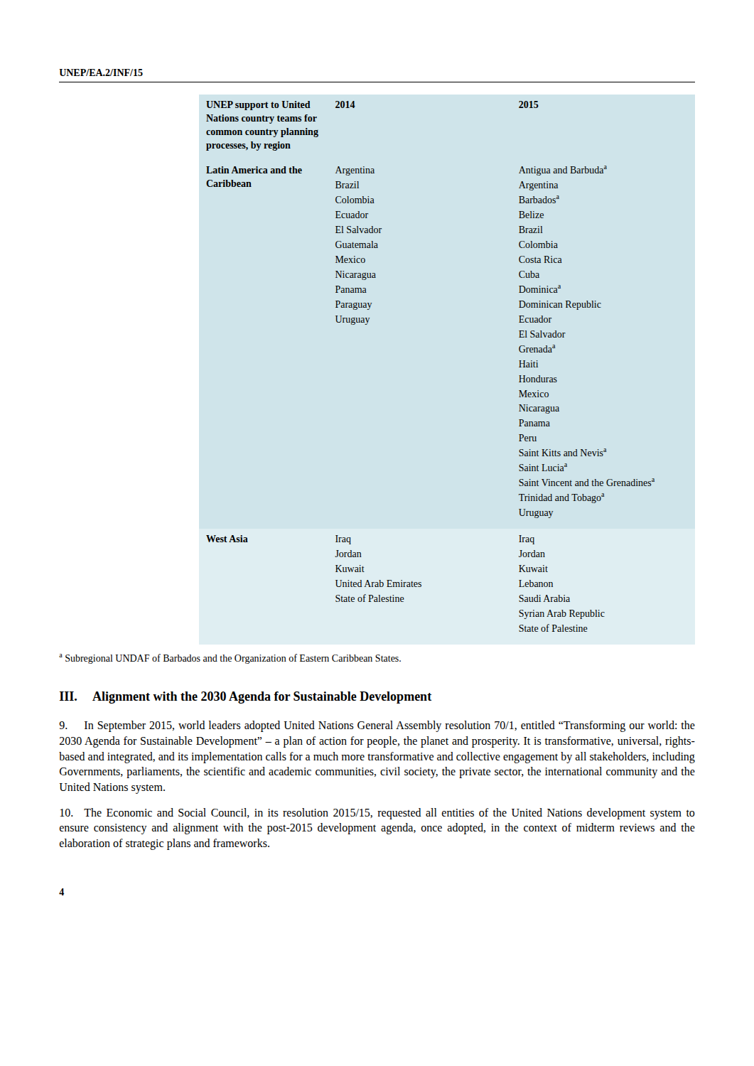UNEP/EA.2/INF/15
| UNEP support to United Nations country teams for common country planning processes, by region | 2014 | 2015 |
| Latin America and the Caribbean | Argentina Brazil Colombia Ecuador El Salvador Guatemala Mexico Nicaragua Panama Paraguay Uruguay | Antigua and Barbuda a Argentina Barbados a Belize Brazil Colombia Costa Rica Cuba Dominica a Dominican Republic Ecuador El Salvador Grenada a Haiti Honduras Mexico Nicaragua Panama Peru Saint Kitts and Nevis a Saint Lucia a Saint Vincent and the Grenadines a Trinidad and Tobago a Uruguay |
| West Asia | Iraq Jordan Kuwait United Arab Emirates State of Palestine | Iraq Jordan Kuwait Lebanon Saudi Arabia Syrian Arab Republic State of Palestine |
a Subregional UNDAF of Barbados and the Organization of Eastern Caribbean States.
III. Alignment with the 2030 Agenda for Sustainable Development
9. In September 2015, world leaders adopted United Nations General Assembly resolution 70/1, entitled “Transforming our world: the 2030 Agenda for Sustainable Development” – a plan of action for people, the planet and prosperity. It is transformative, universal, rights-based and integrated, and its implementation calls for a much more transformative and collective engagement by all stakeholders, including Governments, parliaments, the scientific and academic communities, civil society, the private sector, the international community and the United Nations system.
10. The Economic and Social Council, in its resolution 2015/15, requested all entities of the United Nations development system to ensure consistency and alignment with the post-2015 development agenda, once adopted, in the context of midterm reviews and the elaboration of strategic plans and frameworks.
4